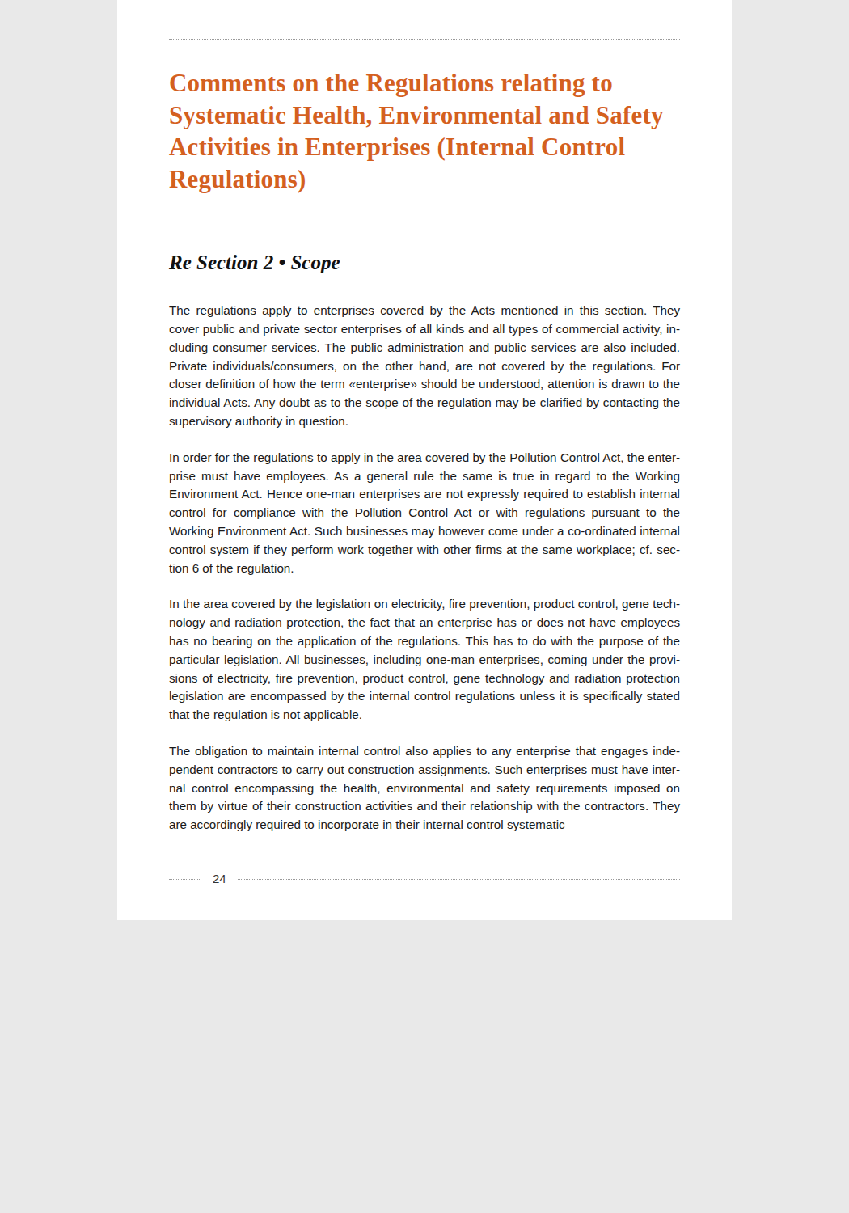Comments on the Regulations relating to Systematic Health, Environmental and Safety Activities in Enterprises (Internal Control Regulations)
Re Section 2 • Scope
The regulations apply to enterprises covered by the Acts mentioned in this section. They cover public and private sector enterprises of all kinds and all types of commercial activity, including consumer services. The public administration and public services are also included. Private individuals/consumers, on the other hand, are not covered by the regulations. For closer definition of how the term «enterprise» should be understood, attention is drawn to the individual Acts. Any doubt as to the scope of the regulation may be clarified by contacting the supervisory authority in question.
In order for the regulations to apply in the area covered by the Pollution Control Act, the enterprise must have employees. As a general rule the same is true in regard to the Working Environment Act. Hence one-man enterprises are not expressly required to establish internal control for compliance with the Pollution Control Act or with regulations pursuant to the Working Environment Act. Such businesses may however come under a co-ordinated internal control system if they perform work together with other firms at the same workplace; cf. section 6 of the regulation.
In the area covered by the legislation on electricity, fire prevention, product control, gene technology and radiation protection, the fact that an enterprise has or does not have employees has no bearing on the application of the regulations. This has to do with the purpose of the particular legislation. All businesses, including one-man enterprises, coming under the provisions of electricity, fire prevention, product control, gene technology and radiation protection legislation are encompassed by the internal control regulations unless it is specifically stated that the regulation is not applicable.
The obligation to maintain internal control also applies to any enterprise that engages independent contractors to carry out construction assignments. Such enterprises must have internal control encompassing the health, environmental and safety requirements imposed on them by virtue of their construction activities and their relationship with the contractors. They are accordingly required to incorporate in their internal control systematic
24